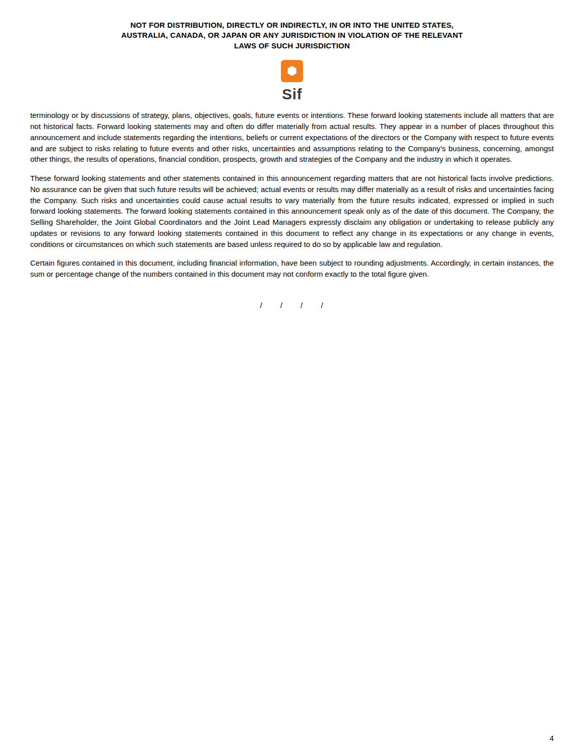NOT FOR DISTRIBUTION, DIRECTLY OR INDIRECTLY, IN OR INTO THE UNITED STATES,
AUSTRALIA, CANADA, OR JAPAN OR ANY JURISDICTION IN VIOLATION OF THE RELEVANT
LAWS OF SUCH JURISDICTION
Sif
terminology or by discussions of strategy, plans, objectives, goals, future events or intentions. These forward looking statements include all matters that are not historical facts. Forward looking statements may and often do differ materially from actual results. They appear in a number of places throughout this announcement and include statements regarding the intentions, beliefs or current expectations of the directors or the Company with respect to future events and are subject to risks relating to future events and other risks, uncertainties and assumptions relating to the Company’s business, concerning, amongst other things, the results of operations, financial condition, prospects, growth and strategies of the Company and the industry in which it operates.
These forward looking statements and other statements contained in this announcement regarding matters that are not historical facts involve predictions. No assurance can be given that such future results will be achieved; actual events or results may differ materially as a result of risks and uncertainties facing the Company. Such risks and uncertainties could cause actual results to vary materially from the future results indicated, expressed or implied in such forward looking statements. The forward looking statements contained in this announcement speak only as of the date of this document. The Company, the Selling Shareholder, the Joint Global Coordinators and the Joint Lead Managers expressly disclaim any obligation or undertaking to release publicly any updates or revisions to any forward looking statements contained in this document to reflect any change in its expectations or any change in events, conditions or circumstances on which such statements are based unless required to do so by applicable law and regulation.
Certain figures contained in this document, including financial information, have been subject to rounding adjustments. Accordingly, in certain instances, the sum or percentage change of the numbers contained in this document may not conform exactly to the total figure given.
/ / / /
4